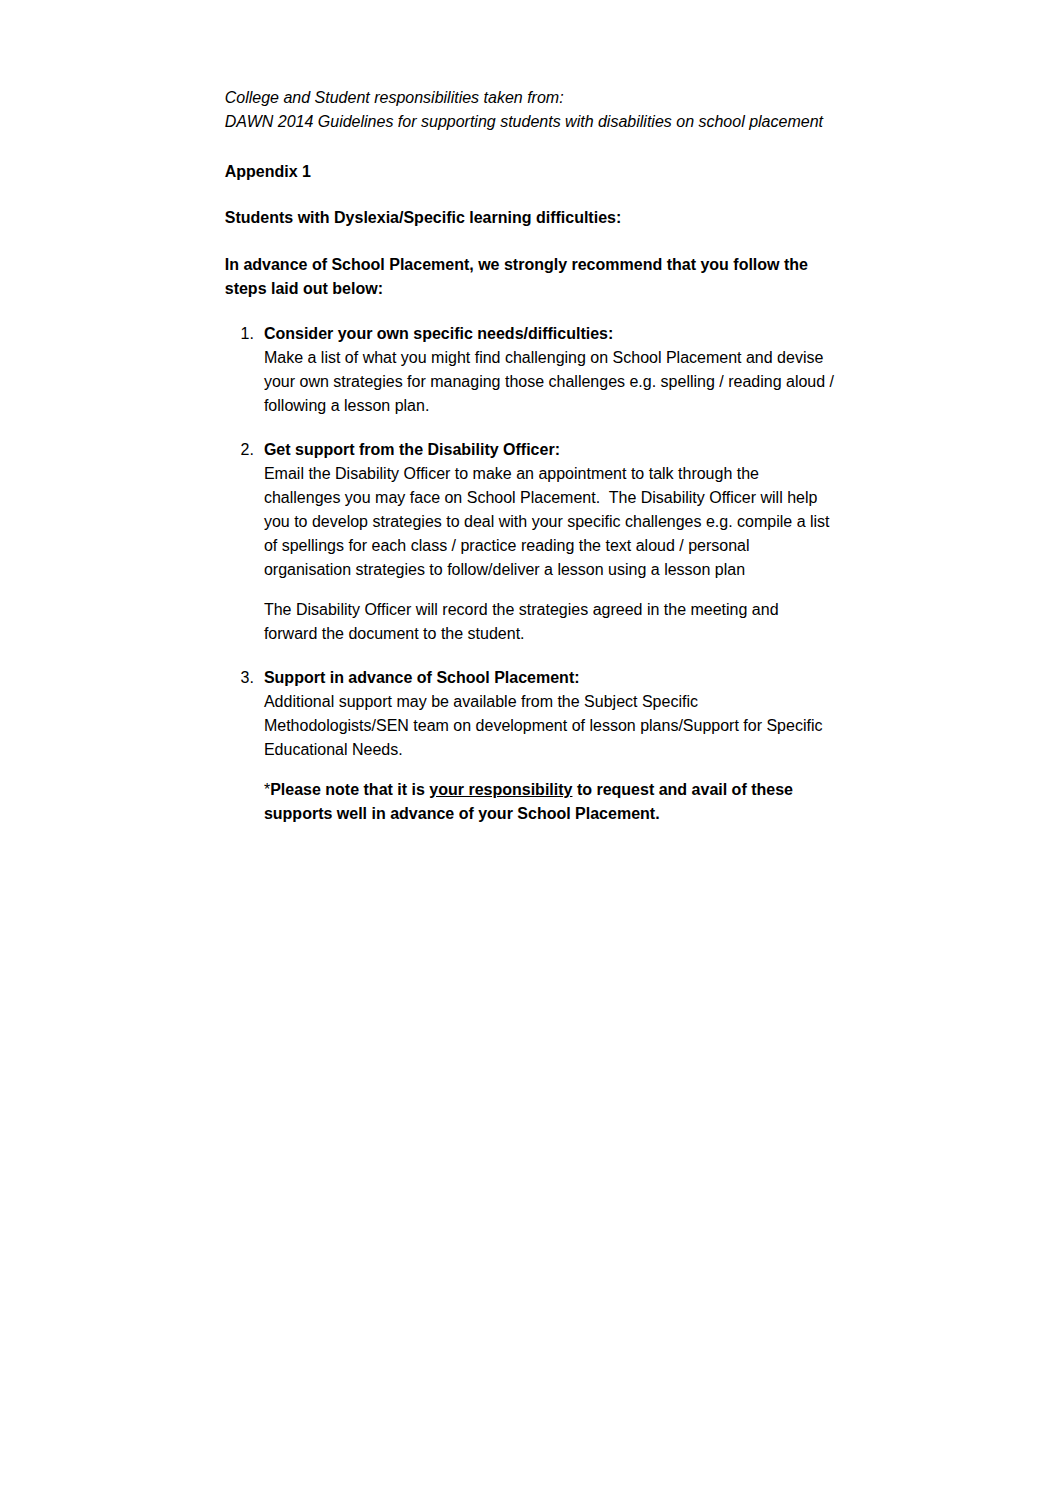College and Student responsibilities taken from: DAWN 2014 Guidelines for supporting students with disabilities on school placement
Appendix 1
Students with Dyslexia/Specific learning difficulties:
In advance of School Placement, we strongly recommend that you follow the steps laid out below:
Consider your own specific needs/difficulties:
Make a list of what you might find challenging on School Placement and devise your own strategies for managing those challenges e.g. spelling / reading aloud / following a lesson plan.
Get support from the Disability Officer:
Email the Disability Officer to make an appointment to talk through the challenges you may face on School Placement. The Disability Officer will help you to develop strategies to deal with your specific challenges e.g. compile a list of spellings for each class / practice reading the text aloud / personal organisation strategies to follow/deliver a lesson using a lesson plan
The Disability Officer will record the strategies agreed in the meeting and forward the document to the student.
Support in advance of School Placement:
Additional support may be available from the Subject Specific Methodologists/SEN team on development of lesson plans/Support for Specific Educational Needs.
*Please note that it is your responsibility to request and avail of these supports well in advance of your School Placement.